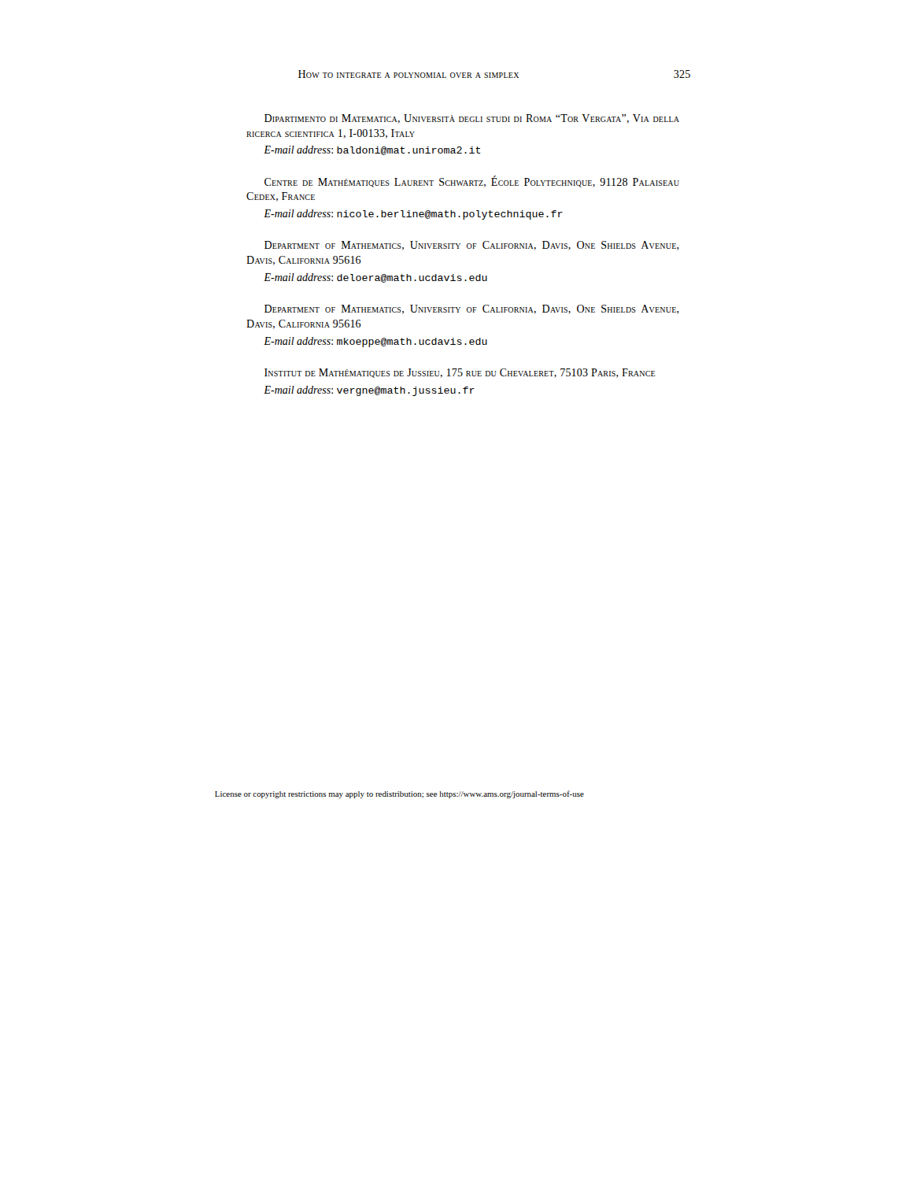How to integrate a polynomial over a simplex 325
Dipartimento di Matematica, Università degli studi di Roma “Tor Vergata”, Via della ricerca scientifica 1, I-00133, Italy
E-mail address: baldoni@mat.uniroma2.it
Centre de Mathématiques Laurent Schwartz, École Polytechnique, 91128 Palaiseau Cedex, France
E-mail address: nicole.berline@math.polytechnique.fr
Department of Mathematics, University of California, Davis, One Shields Avenue, Davis, California 95616
E-mail address: deloera@math.ucdavis.edu
Department of Mathematics, University of California, Davis, One Shields Avenue, Davis, California 95616
E-mail address: mkoeppe@math.ucdavis.edu
Institut de Mathématiques de Jussieu, 175 rue du Chevaleret, 75103 Paris, France
E-mail address: vergne@math.jussieu.fr
License or copyright restrictions may apply to redistribution; see https://www.ams.org/journal-terms-of-use